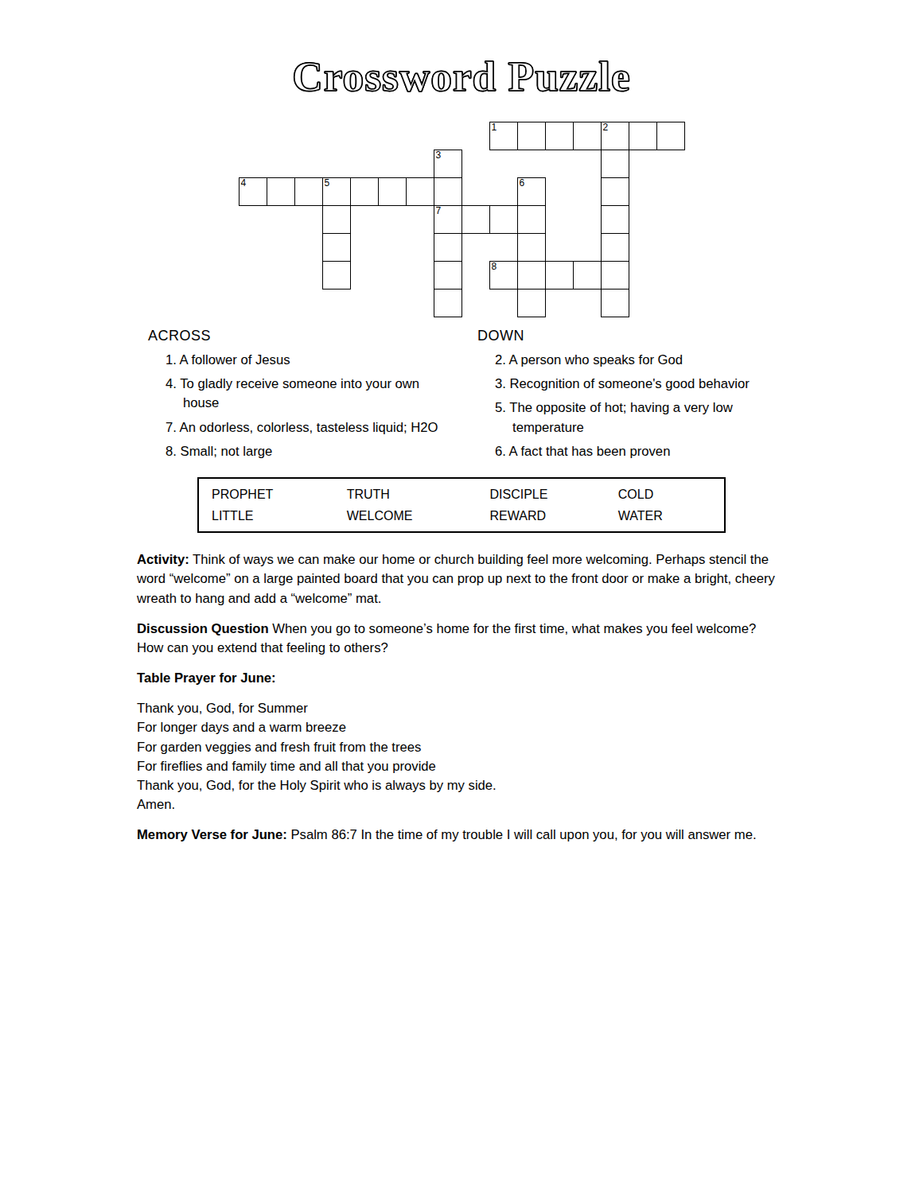Crossword Puzzle
| | | | | | | | | | 1 | | | | 2 | | |
| | | | | | | | 3 | | | | | | | | |
| 4 | | | 5 | | | | | | | 6 | | | | | |
| | | | | | | | 7 | | | | | | | | |
| | | | | | | | | | 8 | | | | | | |
ACROSS
1. A follower of Jesus
4. To gladly receive someone into your own house
7. An odorless, colorless, tasteless liquid; H2O
8. Small; not large
DOWN
2. A person who speaks for God
3. Recognition of someone's good behavior
5. The opposite of hot; having a very low temperature
6. A fact that has been proven
| PROPHET | TRUTH | DISCIPLE | COLD |
| LITTLE | WELCOME | REWARD | WATER |
Activity: Think of ways we can make our home or church building feel more welcoming. Perhaps stencil the word “welcome” on a large painted board that you can prop up next to the front door or make a bright, cheery wreath to hang and add a “welcome” mat.
Discussion Question When you go to someone’s home for the first time, what makes you feel welcome? How can you extend that feeling to others?
Table Prayer for June:
Thank you, God, for Summer
For longer days and a warm breeze
For garden veggies and fresh fruit from the trees
For fireflies and family time and all that you provide
Thank you, God, for the Holy Spirit who is always by my side.
Amen.
Memory Verse for June: Psalm 86:7 In the time of my trouble I will call upon you, for you will answer me.